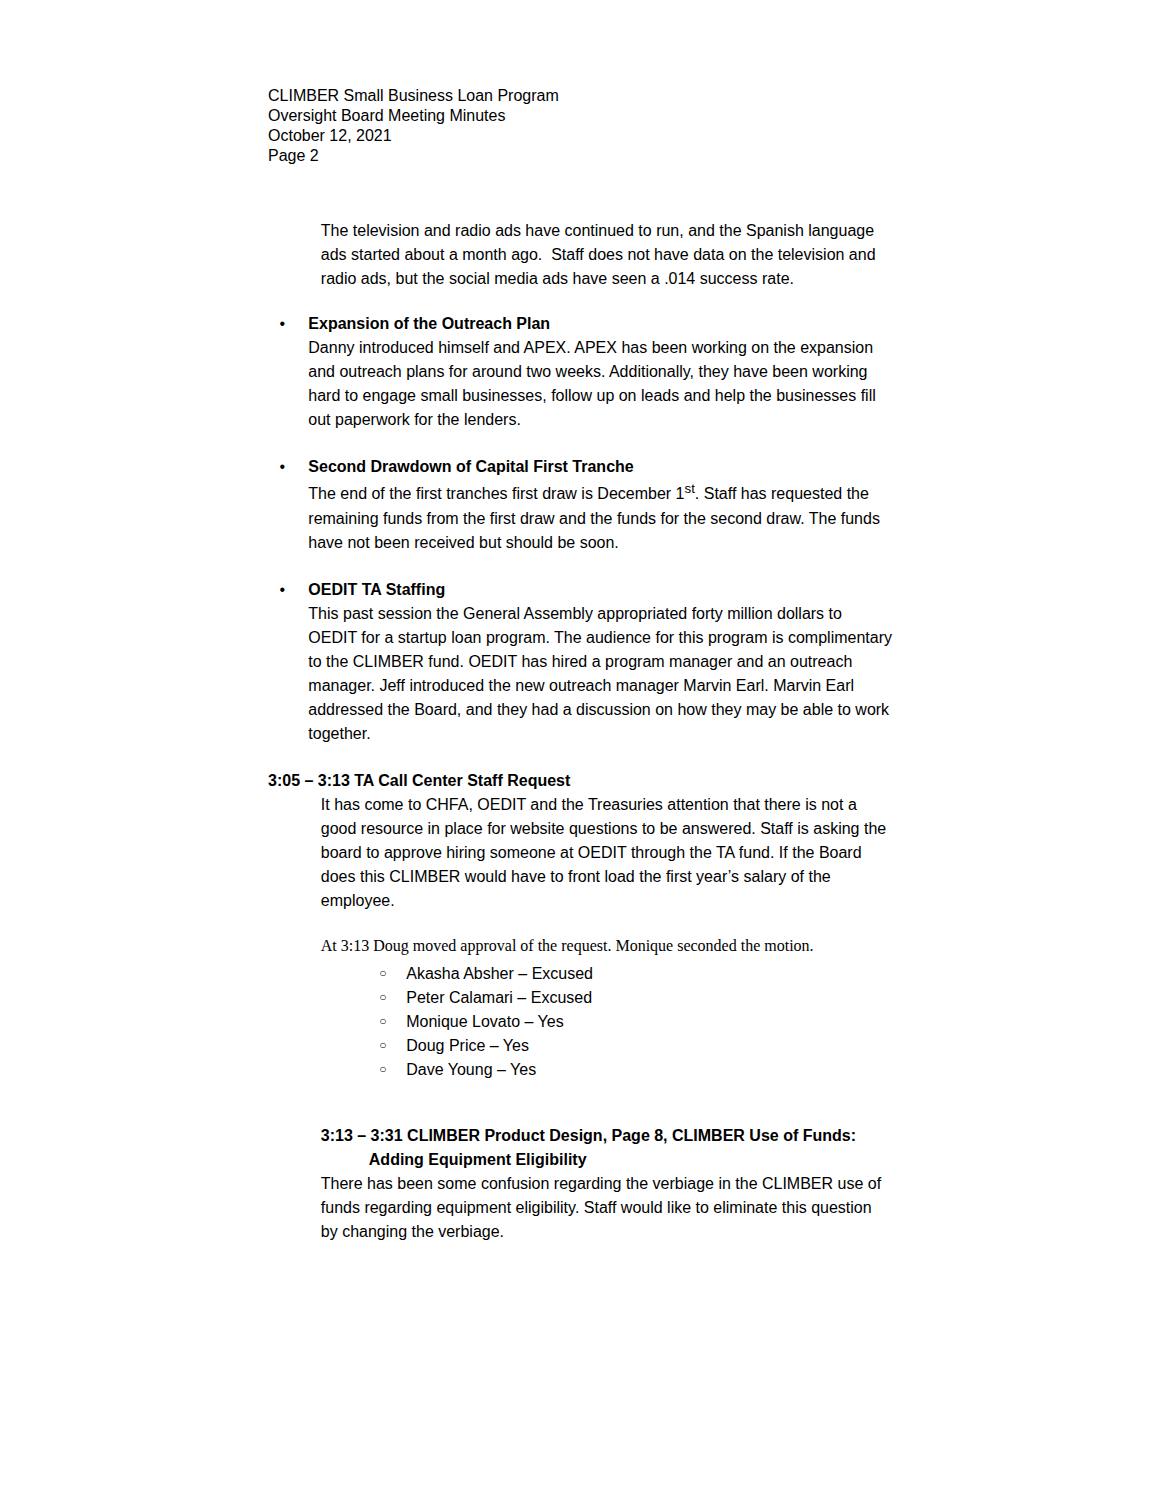CLIMBER Small Business Loan Program
Oversight Board Meeting Minutes
October 12, 2021
Page 2
The television and radio ads have continued to run, and the Spanish language ads started about a month ago. Staff does not have data on the television and radio ads, but the social media ads have seen a .014 success rate.
Expansion of the Outreach Plan Danny introduced himself and APEX. APEX has been working on the expansion and outreach plans for around two weeks. Additionally, they have been working hard to engage small businesses, follow up on leads and help the businesses fill out paperwork for the lenders.
Second Drawdown of Capital First Tranche The end of the first tranches first draw is December 1st. Staff has requested the remaining funds from the first draw and the funds for the second draw. The funds have not been received but should be soon.
OEDIT TA Staffing This past session the General Assembly appropriated forty million dollars to OEDIT for a startup loan program. The audience for this program is complimentary to the CLIMBER fund. OEDIT has hired a program manager and an outreach manager. Jeff introduced the new outreach manager Marvin Earl. Marvin Earl addressed the Board, and they had a discussion on how they may be able to work together.
3:05 – 3:13 TA Call Center Staff Request
It has come to CHFA, OEDIT and the Treasuries attention that there is not a good resource in place for website questions to be answered. Staff is asking the board to approve hiring someone at OEDIT through the TA fund. If the Board does this CLIMBER would have to front load the first year’s salary of the employee.
At 3:13 Doug moved approval of the request. Monique seconded the motion.
Akasha Absher – Excused
Peter Calamari – Excused
Monique Lovato – Yes
Doug Price – Yes
Dave Young – Yes
3:13 – 3:31 CLIMBER Product Design, Page 8, CLIMBER Use of Funds: Adding Equipment Eligibility
There has been some confusion regarding the verbiage in the CLIMBER use of funds regarding equipment eligibility. Staff would like to eliminate this question by changing the verbiage.